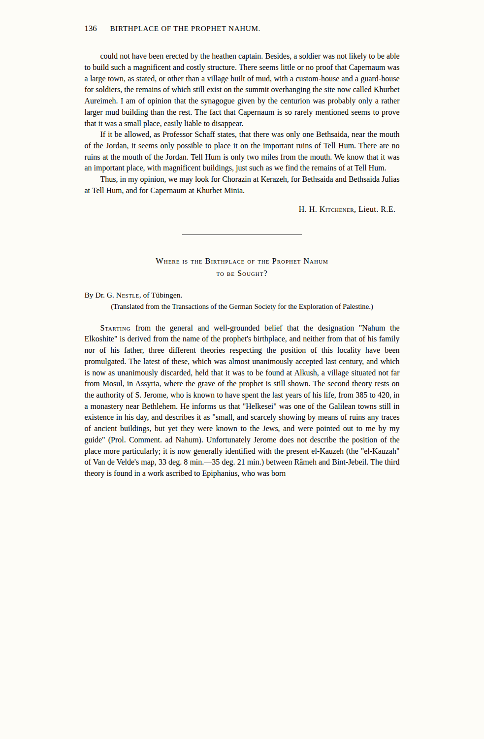136 BIRTHPLACE OF THE PROPHET NAHUM.
could not have been erected by the heathen captain. Besides, a soldier was not likely to be able to build such a magnificent and costly structure. There seems little or no proof that Capernaum was a large town, as stated, or other than a village built of mud, with a custom-house and a guard-house for soldiers, the remains of which still exist on the summit overhanging the site now called Khurbet Aureimeh. I am of opinion that the synagogue given by the centurion was probably only a rather larger mud building than the rest. The fact that Capernaum is so rarely mentioned seems to prove that it was a small place, easily liable to disappear.
If it be allowed, as Professor Schaff states, that there was only one Bethsaida, near the mouth of the Jordan, it seems only possible to place it on the important ruins of Tell Hum. There are no ruins at the mouth of the Jordan. Tell Hum is only two miles from the mouth. We know that it was an important place, with magnificent buildings, just such as we find the remains of at Tell Hum.
Thus, in my opinion, we may look for Chorazin at Kerazeh, for Bethsaida and Bethsaida Julias at Tell Hum, and for Capernaum at Khurbet Minia.
H. H. Kitchener, Lieut. R.E.
Where is the Birthplace of the Prophet Nahum
to be Sought?
By Dr. G. Nestle, of Tübingen. (Translated from the Transactions of the German Society for the Exploration of Palestine.)
Starting from the general and well-grounded belief that the designation "Nahum the Elkoshite" is derived from the name of the prophet's birthplace, and neither from that of his family nor of his father, three different theories respecting the position of this locality have been promulgated. The latest of these, which was almost unanimously accepted last century, and which is now as unanimously discarded, held that it was to be found at Alkush, a village situated not far from Mosul, in Assyria, where the grave of the prophet is still shown. The second theory rests on the authority of S. Jerome, who is known to have spent the last years of his life, from 385 to 420, in a monastery near Bethlehem. He informs us that "Helkesei" was one of the Galilean towns still in existence in his day, and describes it as "small, and scarcely showing by means of ruins any traces of ancient buildings, but yet they were known to the Jews, and were pointed out to me by my guide" (Prol. Comment. ad Nahum). Unfortunately Jerome does not describe the position of the place more particularly; it is now generally identified with the present el-Kauzeh (the "el-Kauzah" of Van de Velde's map, 33 deg. 8 min.—35 deg. 21 min.) between Râmeh and Bint-Jebeil. The third theory is found in a work ascribed to Epiphanius, who was born